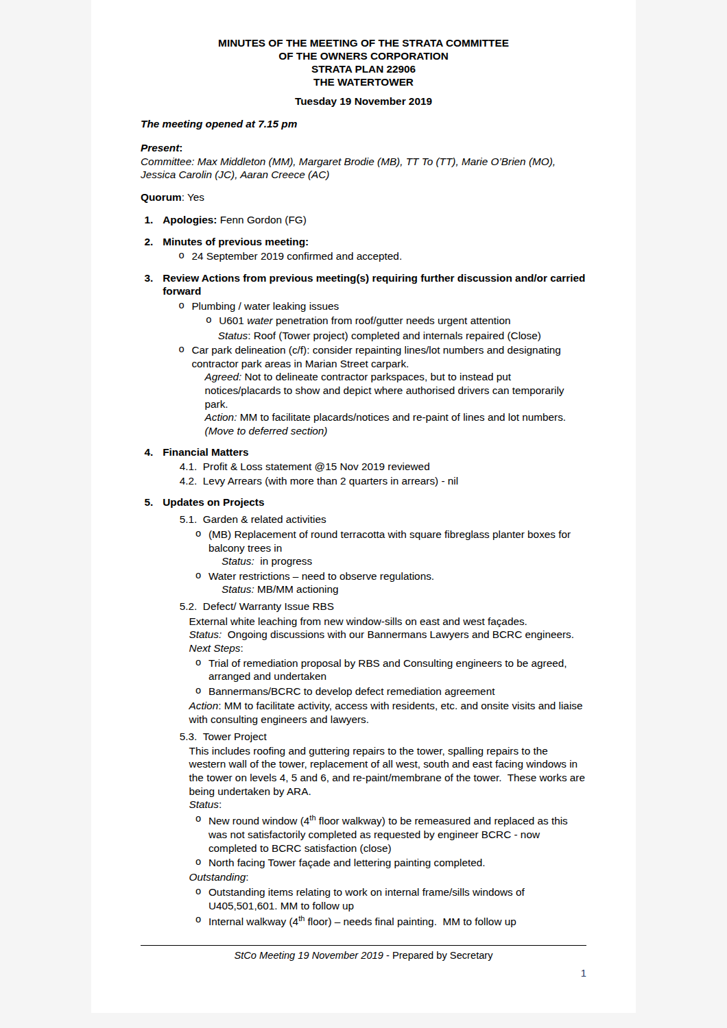MINUTES OF THE MEETING OF THE STRATA COMMITTEE OF THE OWNERS CORPORATION STRATA PLAN 22906 THE WATERTOWER
Tuesday 19 November 2019
The meeting opened at 7.15 pm
Present:
Committee: Max Middleton (MM), Margaret Brodie (MB), TT To (TT), Marie O’Brien (MO), Jessica Carolin (JC), Aaran Creece (AC)
Quorum: Yes
Apologies: Fenn Gordon (FG)
Minutes of previous meeting:
24 September 2019 confirmed and accepted.
Review Actions from previous meeting(s) requiring further discussion and/or carried forward
Plumbing / water leaking issues
U601 water penetration from roof/gutter needs urgent attention
Status: Roof (Tower project) completed and internals repaired (Close)
Car park delineation (c/f): consider repainting lines/lot numbers and designating contractor park areas in Marian Street carpark.
Agreed: Not to delineate contractor parkspaces, but to instead put notices/placards to show and depict where authorised drivers can temporarily park.
Action: MM to facilitate placards/notices and re-paint of lines and lot numbers. (Move to deferred section)
Financial Matters
4.1. Profit & Loss statement @15 Nov 2019 reviewed
4.2. Levy Arrears (with more than 2 quarters in arrears) - nil
Updates on Projects
5.1. Garden & related activities
(MB) Replacement of round terracotta with square fibreglass planter boxes for balcony trees in
Status: in progress
Water restrictions – need to observe regulations.
Status: MB/MM actioning
5.2. Defect/ Warranty Issue RBS
External white leaching from new window-sills on east and west façades.
Status: Ongoing discussions with our Bannermans Lawyers and BCRC engineers.
Next Steps:
Trial of remediation proposal by RBS and Consulting engineers to be agreed, arranged and undertaken
Bannermans/BCRC to develop defect remediation agreement
Action: MM to facilitate activity, access with residents, etc. and onsite visits and liaise with consulting engineers and lawyers.
5.3. Tower Project
This includes roofing and guttering repairs to the tower, spalling repairs to the western wall of the tower, replacement of all west, south and east facing windows in the tower on levels 4, 5 and 6, and re-paint/membrane of the tower. These works are being undertaken by ARA.
Status:
New round window (4th floor walkway) to be remeasured and replaced as this was not satisfactorily completed as requested by engineer BCRC - now completed to BCRC satisfaction (close)
North facing Tower façade and lettering painting completed.
Outstanding:
Outstanding items relating to work on internal frame/sills windows of U405,501,601. MM to follow up
Internal walkway (4th floor) – needs final painting. MM to follow up
StCo Meeting 19 November 2019 - Prepared by Secretary
1